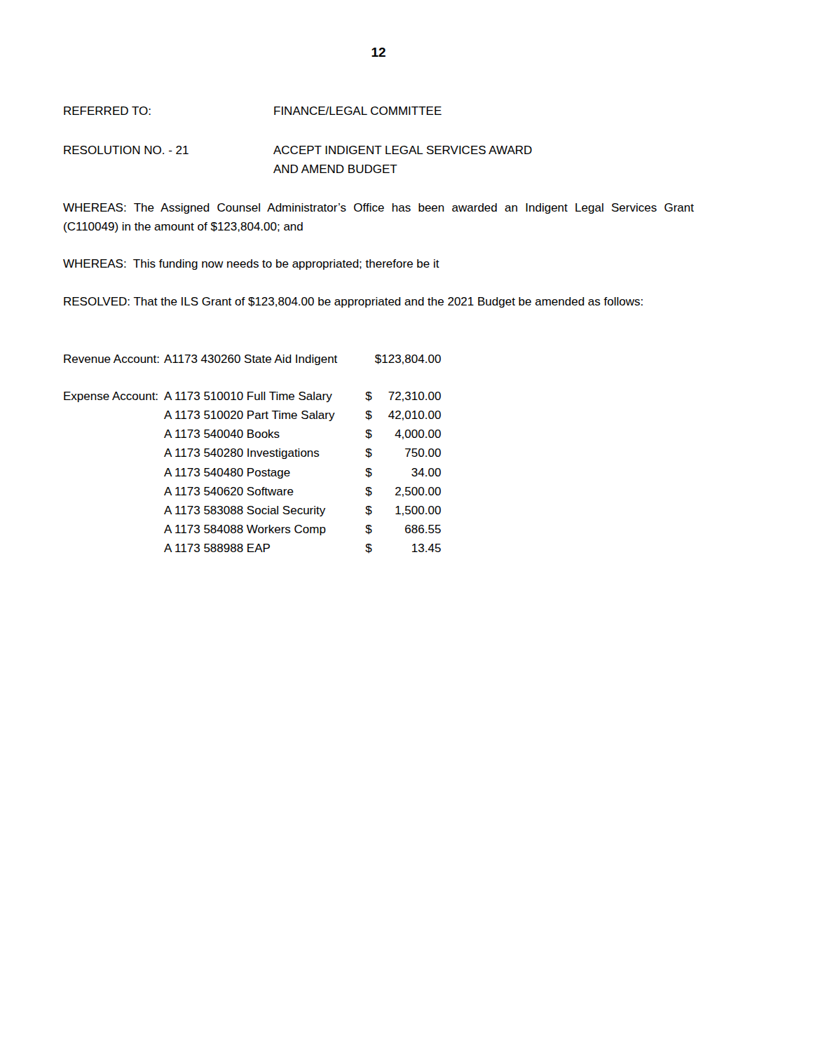12
REFERRED TO:
FINANCE/LEGAL COMMITTEE
RESOLUTION NO. - 21
ACCEPT INDIGENT LEGAL SERVICES AWARD
AND AMEND BUDGET
WHEREAS: The Assigned Counsel Administrator’s Office has been awarded an Indigent Legal Services Grant (C110049) in the amount of $123,804.00; and
WHEREAS: This funding now needs to be appropriated; therefore be it
RESOLVED: That the ILS Grant of $123,804.00 be appropriated and the 2021 Budget be amended as follows:
| Revenue Account: | A1173 430260 State Aid Indigent | | $123,804.00 |
| Expense Account: | A 1173 510010 Full Time Salary | $ | 72,310.00 |
| | A 1173 510020 Part Time Salary | $ | 42,010.00 |
| | A 1173 540040 Books | $ | 4,000.00 |
| | A 1173 540280 Investigations | $ | 750.00 |
| | A 1173 540480 Postage | $ | 34.00 |
| | A 1173 540620 Software | $ | 2,500.00 |
| | A 1173 583088 Social Security | $ | 1,500.00 |
| | A 1173 584088 Workers Comp | $ | 686.55 |
| | A 1173 588988 EAP | $ | 13.45 |